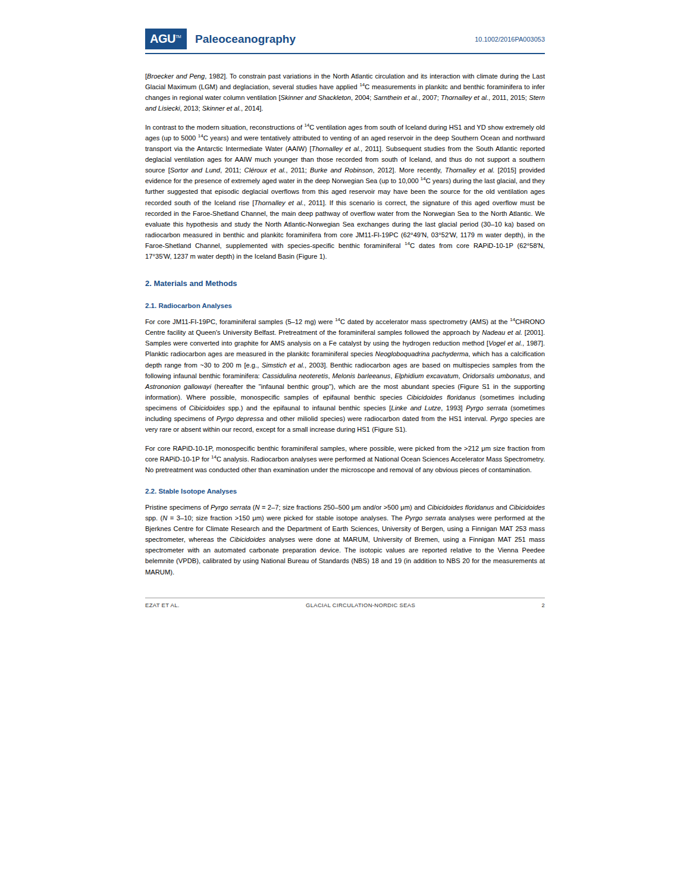AGUTM
Paleoceanography
10.1002/2016PA003053
[Broecker and Peng, 1982]. To constrain past variations in the North Atlantic circulation and its interaction with climate during the Last Glacial Maximum (LGM) and deglaciation, several studies have applied 14C measurements in plankitc and benthic foraminifera to infer changes in regional water column ventilation [Skinner and Shackleton, 2004; Sarnthein et al., 2007; Thornalley et al., 2011, 2015; Stern and Lisiecki, 2013; Skinner et al., 2014].
In contrast to the modern situation, reconstructions of 14C ventilation ages from south of Iceland during HS1 and YD show extremely old ages (up to 5000 14C years) and were tentatively attributed to venting of an aged reservoir in the deep Southern Ocean and northward transport via the Antarctic Intermediate Water (AAIW) [Thornalley et al., 2011]. Subsequent studies from the South Atlantic reported deglacial ventilation ages for AAIW much younger than those recorded from south of Iceland, and thus do not support a southern source [Sortor and Lund, 2011; Cléroux et al., 2011; Burke and Robinson, 2012]. More recently, Thornalley et al. [2015] provided evidence for the presence of extremely aged water in the deep Norwegian Sea (up to 10,000 14C years) during the last glacial, and they further suggested that episodic deglacial overflows from this aged reservoir may have been the source for the old ventilation ages recorded south of the Iceland rise [Thornalley et al., 2011]. If this scenario is correct, the signature of this aged overflow must be recorded in the Faroe-Shetland Channel, the main deep pathway of overflow water from the Norwegian Sea to the North Atlantic. We evaluate this hypothesis and study the North Atlantic-Norwegian Sea exchanges during the last glacial period (30–10 ka) based on radiocarbon measured in benthic and plankitc foraminifera from core JM11-FI-19PC (62°49′N, 03°52′W, 1179 m water depth), in the Faroe-Shetland Channel, supplemented with species-specific benthic foraminiferal 14C dates from core RAPiD-10-1P (62°58′N, 17°35′W, 1237 m water depth) in the Iceland Basin (Figure 1).
2. Materials and Methods
2.1. Radiocarbon Analyses
For core JM11-FI-19PC, foraminiferal samples (5–12 mg) were 14C dated by accelerator mass spectrometry (AMS) at the 14CHRONO Centre facility at Queen's University Belfast. Pretreatment of the foraminiferal samples followed the approach by Nadeau et al. [2001]. Samples were converted into graphite for AMS analysis on a Fe catalyst by using the hydrogen reduction method [Vogel et al., 1987]. Planktic radiocarbon ages are measured in the plankitc foraminiferal species Neogloboquadrina pachyderma, which has a calcification depth range from ~30 to 200 m [e.g., Simstich et al., 2003]. Benthic radiocarbon ages are based on multispecies samples from the following infaunal benthic foraminifera: Cassidulina neoteretis, Melonis barleeanus, Elphidium excavatum, Oridorsalis umbonatus, and Astrononion gallowayi (hereafter the "infaunal benthic group"), which are the most abundant species (Figure S1 in the supporting information). Where possible, monospecific samples of epifaunal benthic species Cibicidoides floridanus (sometimes including specimens of Cibicidoides spp.) and the epifaunal to infaunal benthic species [Linke and Lutze, 1993] Pyrgo serrata (sometimes including specimens of Pyrgo depressa and other miliolid species) were radiocarbon dated from the HS1 interval. Pyrgo species are very rare or absent within our record, except for a small increase during HS1 (Figure S1).
For core RAPiD-10-1P, monospecific benthic foraminiferal samples, where possible, were picked from the >212 μm size fraction from core RAPiD-10-1P for 14C analysis. Radiocarbon analyses were performed at National Ocean Sciences Accelerator Mass Spectrometry. No pretreatment was conducted other than examination under the microscope and removal of any obvious pieces of contamination.
2.2. Stable Isotope Analyses
Pristine specimens of Pyrgo serrata (N = 2–7; size fractions 250–500 μm and/or >500 μm) and Cibicidoides floridanus and Cibicidoides spp. (N = 3–10; size fraction >150 μm) were picked for stable isotope analyses. The Pyrgo serrata analyses were performed at the Bjerknes Centre for Climate Research and the Department of Earth Sciences, University of Bergen, using a Finnigan MAT 253 mass spectrometer, whereas the Cibicidoides analyses were done at MARUM, University of Bremen, using a Finnigan MAT 251 mass spectrometer with an automated carbonate preparation device. The isotopic values are reported relative to the Vienna Peedee belemnite (VPDB), calibrated by using National Bureau of Standards (NBS) 18 and 19 (in addition to NBS 20 for the measurements at MARUM).
EZAT ET AL.
GLACIAL CIRCULATION-NORDIC SEAS
2